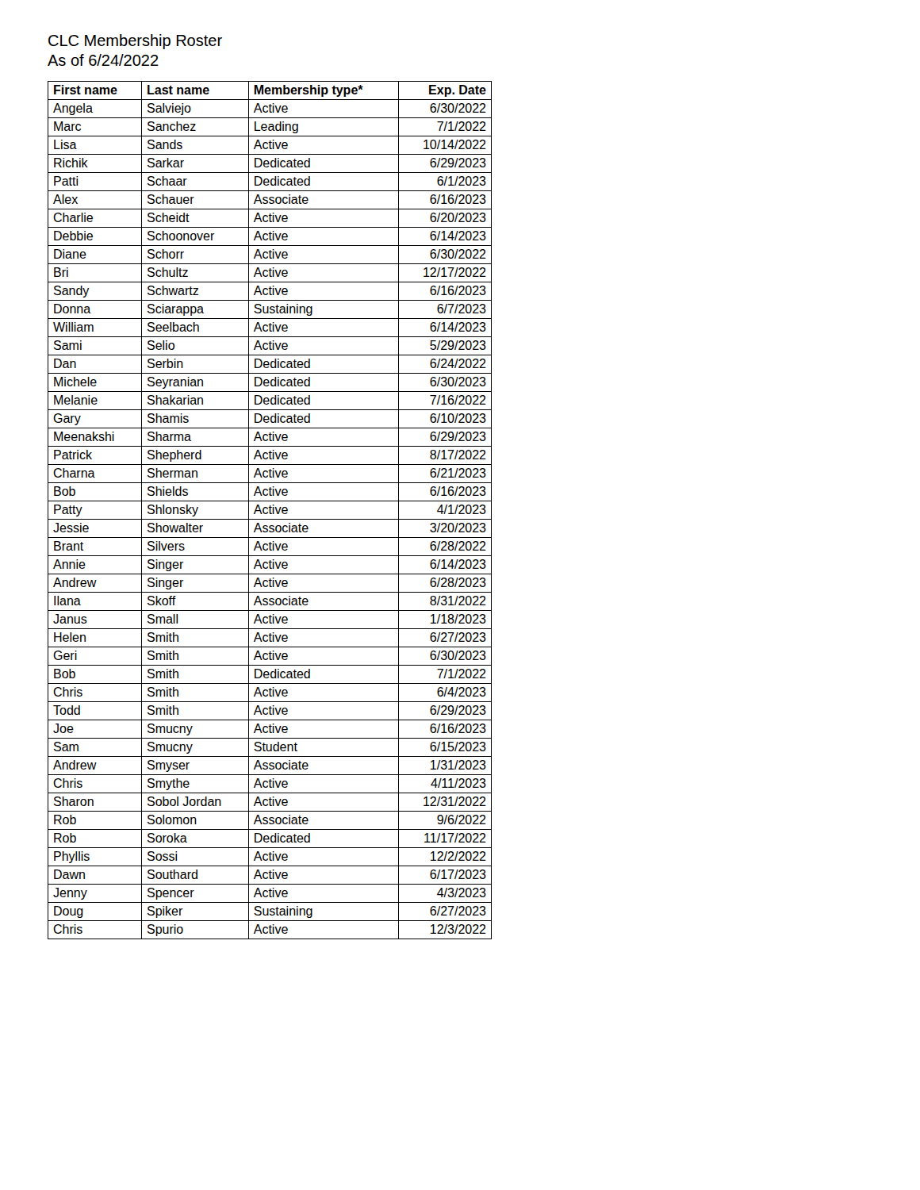CLC Membership Roster
As of 6/24/2022
| First name | Last name | Membership type* | Exp. Date |
| --- | --- | --- | --- |
| Angela | Salviejo | Active | 6/30/2022 |
| Marc | Sanchez | Leading | 7/1/2022 |
| Lisa | Sands | Active | 10/14/2022 |
| Richik | Sarkar | Dedicated | 6/29/2023 |
| Patti | Schaar | Dedicated | 6/1/2023 |
| Alex | Schauer | Associate | 6/16/2023 |
| Charlie | Scheidt | Active | 6/20/2023 |
| Debbie | Schoonover | Active | 6/14/2023 |
| Diane | Schorr | Active | 6/30/2022 |
| Bri | Schultz | Active | 12/17/2022 |
| Sandy | Schwartz | Active | 6/16/2023 |
| Donna | Sciarappa | Sustaining | 6/7/2023 |
| William | Seelbach | Active | 6/14/2023 |
| Sami | Selio | Active | 5/29/2023 |
| Dan | Serbin | Dedicated | 6/24/2022 |
| Michele | Seyranian | Dedicated | 6/30/2023 |
| Melanie | Shakarian | Dedicated | 7/16/2022 |
| Gary | Shamis | Dedicated | 6/10/2023 |
| Meenakshi | Sharma | Active | 6/29/2023 |
| Patrick | Shepherd | Active | 8/17/2022 |
| Charna | Sherman | Active | 6/21/2023 |
| Bob | Shields | Active | 6/16/2023 |
| Patty | Shlonsky | Active | 4/1/2023 |
| Jessie | Showalter | Associate | 3/20/2023 |
| Brant | Silvers | Active | 6/28/2022 |
| Annie | Singer | Active | 6/14/2023 |
| Andrew | Singer | Active | 6/28/2023 |
| Ilana | Skoff | Associate | 8/31/2022 |
| Janus | Small | Active | 1/18/2023 |
| Helen | Smith | Active | 6/27/2023 |
| Geri | Smith | Active | 6/30/2023 |
| Bob | Smith | Dedicated | 7/1/2022 |
| Chris | Smith | Active | 6/4/2023 |
| Todd | Smith | Active | 6/29/2023 |
| Joe | Smucny | Active | 6/16/2023 |
| Sam | Smucny | Student | 6/15/2023 |
| Andrew | Smyser | Associate | 1/31/2023 |
| Chris | Smythe | Active | 4/11/2023 |
| Sharon | Sobol Jordan | Active | 12/31/2022 |
| Rob | Solomon | Associate | 9/6/2022 |
| Rob | Soroka | Dedicated | 11/17/2022 |
| Phyllis | Sossi | Active | 12/2/2022 |
| Dawn | Southard | Active | 6/17/2023 |
| Jenny | Spencer | Active | 4/3/2023 |
| Doug | Spiker | Sustaining | 6/27/2023 |
| Chris | Spurio | Active | 12/3/2022 |